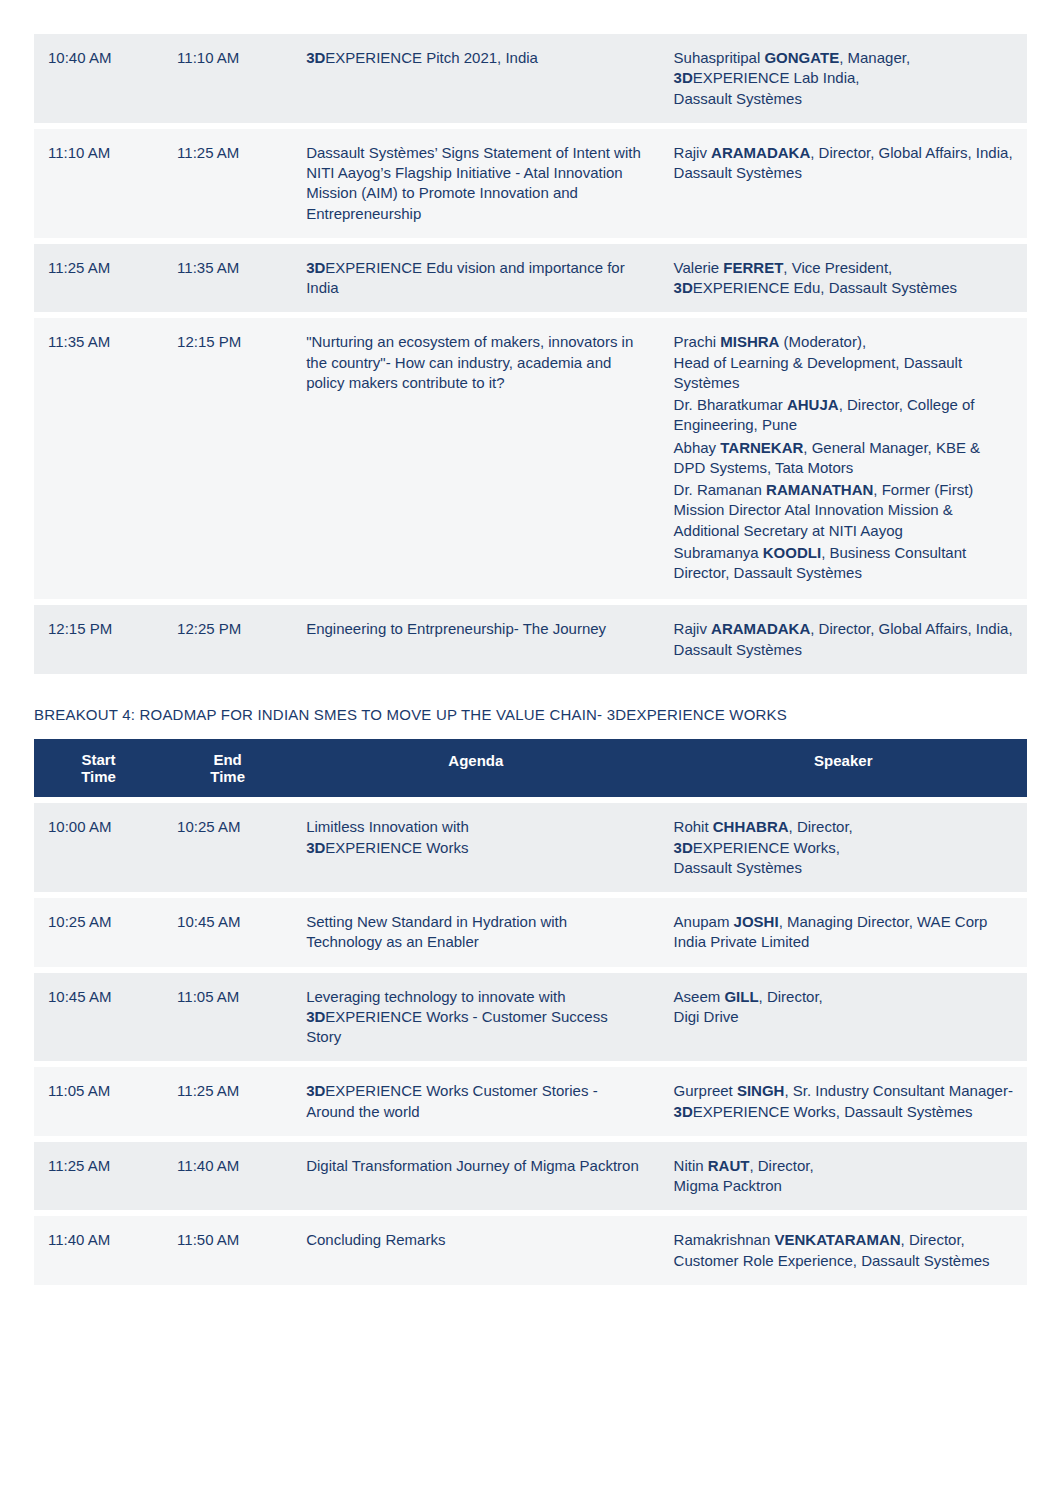| 10:40 AM | 11:10 AM | 3D EXPERIENCE Pitch 2021, India | Suhaspritipal GONGATE , Manager, 3D EXPERIENCE Lab India, Dassault Systèmes |
| 11:10 AM | 11:25 AM | Dassault Systèmes’ Signs Statement of Intent with NITI Aayog’s Flagship Initiative - Atal Innovation Mission (AIM) to Promote Innovation and Entrepreneurship | Rajiv ARAMADAKA , Director, Global Affairs, India, Dassault Systèmes |
| 11:25 AM | 11:35 AM | 3D EXPERIENCE Edu vision and importance for India | Valerie FERRET , Vice President, 3D EXPERIENCE Edu, Dassault Systèmes |
| 11:35 AM | 12:15 PM | "Nurturing an ecosystem of makers, innovators in the country"- How can industry, academia and policy makers contribute to it? | Prachi MISHRA (Moderator), Head of Learning & Development, Dassault Systèmes Dr. Bharatkumar AHUJA , Director, College of Engineering, Pune Abhay TARNEKAR , General Manager, KBE & DPD Systems, Tata Motors Dr. Ramanan RAMANATHAN , Former (First) Mission Director Atal Innovation Mission & Additional Secretary at NITI Aayog Subramanya KOODLI , Business Consultant Director, Dassault Systèmes |
| 12:15 PM | 12:25 PM | Engineering to Entrpreneurship- The Journey | Rajiv ARAMADAKA , Director, Global Affairs, India, Dassault Systèmes |
Breakout 4: Roadmap for Indian SMEs to move up the value chain- 3DEXPERIENCE Works
| Start Time | End Time | Agenda | Speaker |
| --- | --- | --- | --- |
| 10:00 AM | 10:25 AM | Limitless Innovation with 3D EXPERIENCE Works | Rohit CHHABRA , Director, 3D EXPERIENCE Works, Dassault Systèmes |
| 10:25 AM | 10:45 AM | Setting New Standard in Hydration with Technology as an Enabler | Anupam JOSHI , Managing Director, WAE Corp India Private Limited |
| 10:45 AM | 11:05 AM | Leveraging technology to innovate with 3D EXPERIENCE Works - Customer Success Story | Aseem GILL , Director, Digi Drive |
| 11:05 AM | 11:25 AM | 3D EXPERIENCE Works Customer Stories - Around the world | Gurpreet SINGH , Sr. Industry Consultant Manager- 3D EXPERIENCE Works, Dassault Systèmes |
| 11:25 AM | 11:40 AM | Digital Transformation Journey of Migma Packtron | Nitin RAUT , Director, Migma Packtron |
| 11:40 AM | 11:50 AM | Concluding Remarks | Ramakrishnan VENKATARAMAN , Director, Customer Role Experience, Dassault Systèmes |